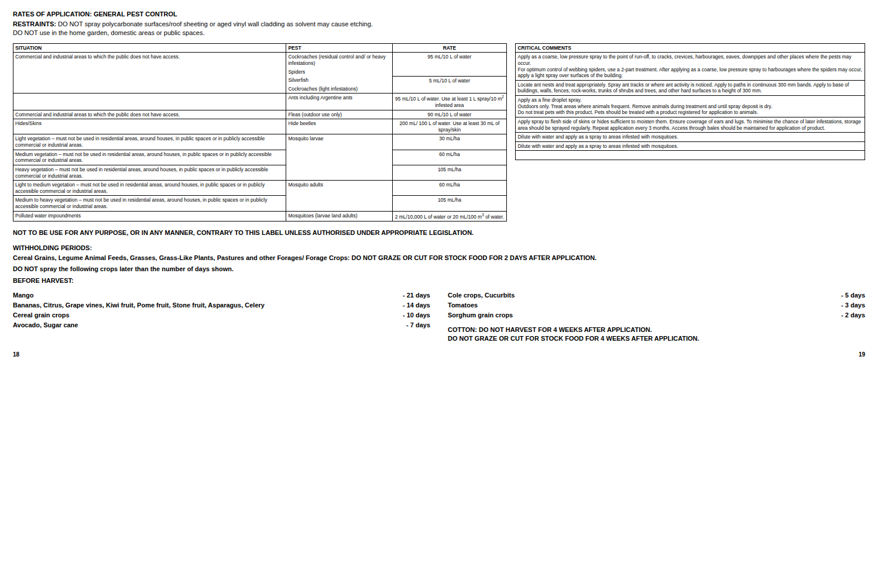Rates of Application: General Pest Control
RESTRAINTS: DO NOT spray polycarbonate surfaces/roof sheeting or aged vinyl wall cladding as solvent may cause etching.
DO NOT use in the home garden, domestic areas or public spaces.
| Situation | Pest | Rate |
| --- | --- | --- |
| Commercial and industrial areas to which the public does not have access. | Cockroaches (residual control and/ or heavy infestations) | 95 mL/10 L of water |
| Spiders |
| Silverfish | 5 mL/10 L of water |
| Cockroaches (light infestations) |
| | Ants including Argentine ants | 95 mL/10 L of water. Use at least 1 L spray/10 m 2 infested area |
| Commercial and industrial areas to which the public does not have access. | Fleas (outdoor use only) | 90 mL/10 L of water |
| Hides/Skins | Hide beetles | 200 mL/ 100 L of water. Use at least 30 mL of spray/skin |
| Light vegetation – must not be used in residential areas, around houses, in public spaces or in publicly accessible commercial or industrial areas. | Mosquito larvae | 30 mL/ha |
| Medium vegetation – must not be used in residential areas, around houses, in public spaces or in publicly accessible commercial or industrial areas. | 60 mL/ha |
| Heavy vegetation – must not be used in residential areas, around houses, in public spaces or in publicly accessible commercial or industrial areas. | 105 mL/ha |
| Light to medium vegetation – must not be used in residential areas, around houses, in public spaces or in publicly accessible commercial or industrial areas. | Mosquito adults | 60 mL/ha |
| Medium to heavy vegetation – must not be used in residential areas, around houses, in public spaces or in publicly accessible commercial or industrial areas. | 105 mL/ha |
| Polluted water impoundments | Mosquitoes (larvae land adults) | 2 mL/10,000 L of water or 20 mL/100 m 3 of water. |
| Critical Comments |
| --- |
| Apply as a coarse, low pressure spray to the point of run-off, to cracks, crevices, harbourages, eaves, downpipes and other places where the pests may occur. For optimum control of webbing spiders, use a 2-part treatment. After applying as a coarse, low pressure spray to harbourages where the spiders may occur, apply a light spray over surfaces of the building. |
| Locate ant nests and treat appropriately. Spray ant tracks or where ant activity is noticed. Apply to paths in continuous 300 mm bands. Apply to base of buildings, walls, fences, rock-works, trunks of shrubs and trees, and other hard surfaces to a height of 300 mm. |
| Apply as a fine droplet spray. Outdoors only. Treat areas where animals frequent. Remove animals during treatment and until spray deposit is dry. Do not treat pets with this product. Pets should be treated with a product registered for application to animals. |
| Apply spray to flesh side of skins or hides sufficient to moisten them. Ensure coverage of ears and lugs. To minimise the chance of later infestations, storage area should be sprayed regularly. Repeat application every 3 months. Access through bales should be maintained for application of product. |
| Dilute with water and apply as a spray to areas infested with mosquitoes. |
| Dilute with water and apply as a spray to areas infested with mosquitoes. |
Not to be use for any purpose, or in any manner, contrary to this label unless authorised under appropriate legislation.
Withholding Periods:
Cereal Grains, Legume Animal Feeds, Grasses, Grass-Like Plants, Pastures and other Forages/ Forage Crops: DO NOT GRAZE OR CUT FOR STOCK FOOD FOR 2 DAYS AFTER APPLICATION.
DO NOT spray the following crops later than the number of days shown.
BEFORE HARVEST:
Mango- 21 days
Bananas, Citrus, Grape vines, Kiwi fruit, Pome fruit, Stone fruit, Asparagus, Celery- 14 days
Cereal grain crops- 10 days
Avocado, Sugar cane- 7 days
Cole crops, Cucurbits- 5 days
Tomatoes- 3 days
Sorghum grain crops- 2 days
Cotton: DO NOT HARVEST FOR 4 WEEKS AFTER APPLICATION.
DO NOT GRAZE OR CUT FOR STOCK FOOD FOR 4 WEEKS AFTER APPLICATION.
18 19